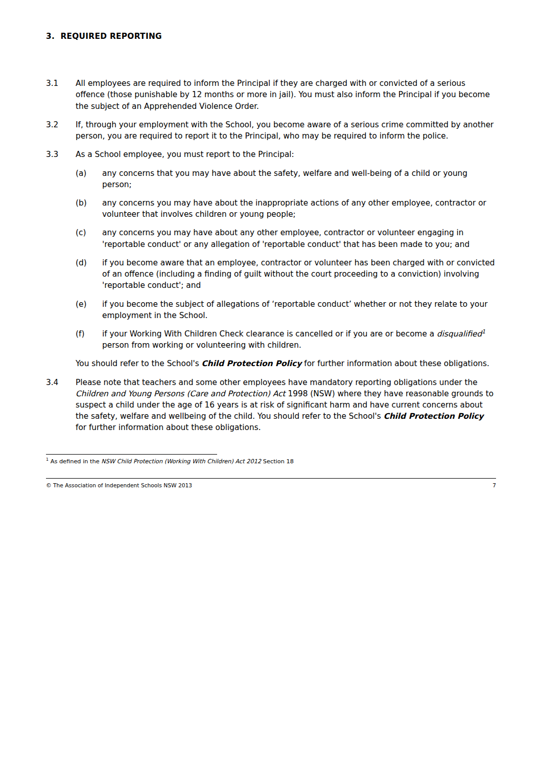3. REQUIRED REPORTING
3.1
All employees are required to inform the Principal if they are charged with or convicted of a serious offence (those punishable by 12 months or more in jail). You must also inform the Principal if you become the subject of an Apprehended Violence Order.
3.2
If, through your employment with the School, you become aware of a serious crime committed by another person, you are required to report it to the Principal, who may be required to inform the police.
3.3
As a School employee, you must report to the Principal:
(a)
any concerns that you may have about the safety, welfare and well-being of a child or young person;
(b)
any concerns you may have about the inappropriate actions of any other employee, contractor or volunteer that involves children or young people;
(c)
any concerns you may have about any other employee, contractor or volunteer engaging in 'reportable conduct' or any allegation of 'reportable conduct' that has been made to you; and
(d)
if you become aware that an employee, contractor or volunteer has been charged with or convicted of an offence (including a finding of guilt without the court proceeding to a conviction) involving 'reportable conduct'; and
(e)
if you become the subject of allegations of ‘reportable conduct’ whether or not they relate to your employment in the School.
(f)
if your Working With Children Check clearance is cancelled or if you are or become a disqualified1 person from working or volunteering with children.
You should refer to the School's Child Protection Policy for further information about these obligations.
3.4
Please note that teachers and some other employees have mandatory reporting obligations under the Children and Young Persons (Care and Protection) Act 1998 (NSW) where they have reasonable grounds to suspect a child under the age of 16 years is at risk of significant harm and have current concerns about the safety, welfare and wellbeing of the child. You should refer to the School's Child Protection Policy for further information about these obligations.
1 As defined in the NSW Child Protection (Working With Children) Act 2012 Section 18
© The Association of Independent Schools NSW 2013 7